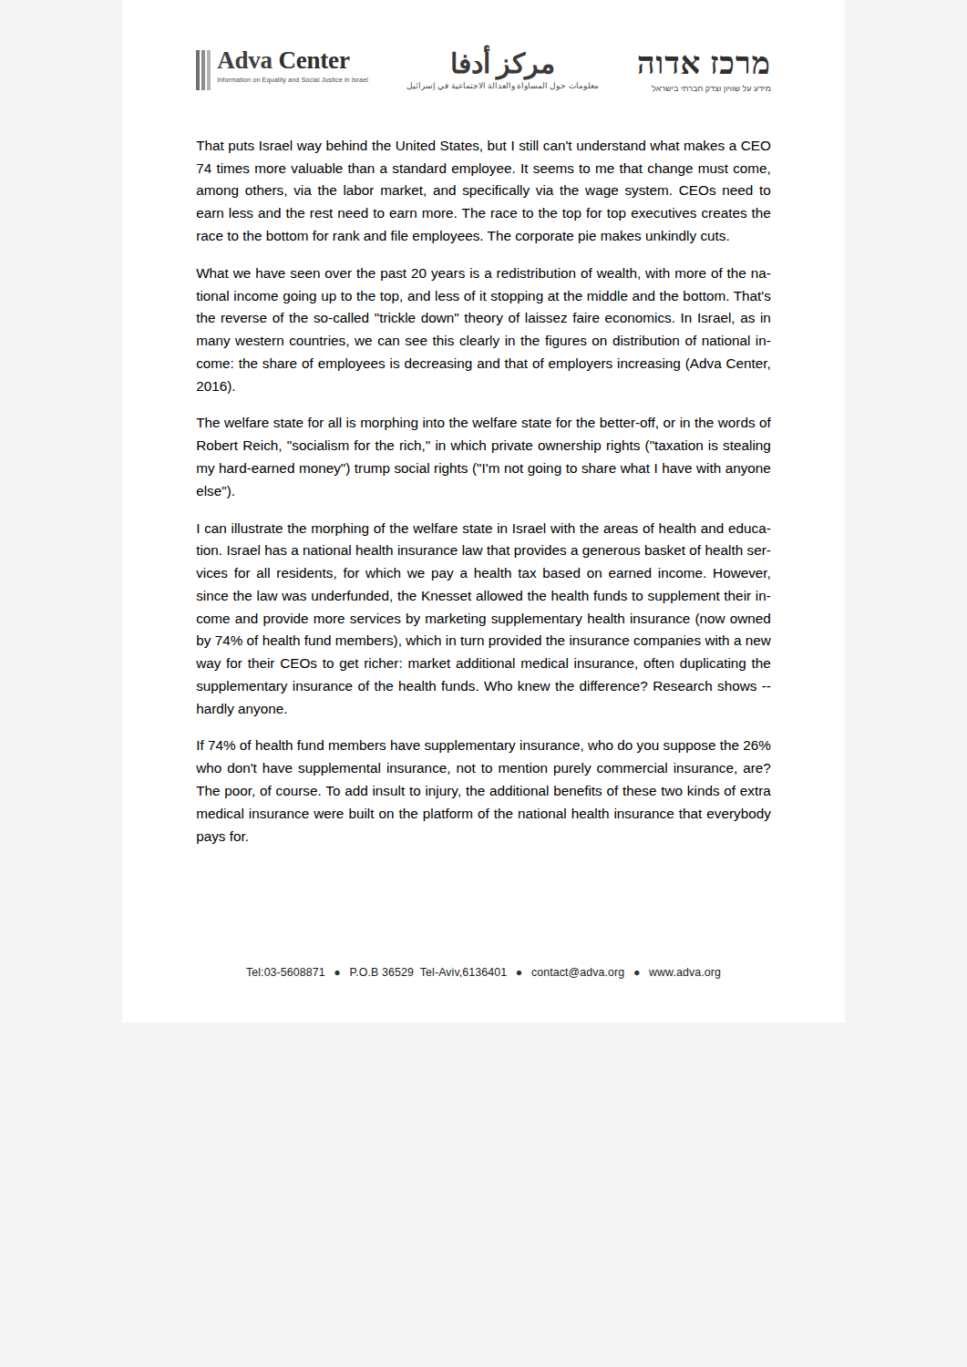Adva Center
Information on Equality and Social Justice in Israel
مركز أدفا
معلومات حول المساواة والعدالة الاجتماعية في إسرائيل
מרכז אדוה
מידע על שוויון וצדק חברתי בישראל
That puts Israel way behind the United States, but I still can't understand what makes a CEO 74 times more valuable than a standard employee. It seems to me that change must come, among others, via the labor market, and specifically via the wage system. CEOs need to earn less and the rest need to earn more. The race to the top for top executives creates the race to the bottom for rank and file employees. The corporate pie makes unkindly cuts.
What we have seen over the past 20 years is a redistribution of wealth, with more of the national income going up to the top, and less of it stopping at the middle and the bottom. That's the reverse of the so-called "trickle down" theory of laissez faire economics. In Israel, as in many western countries, we can see this clearly in the figures on distribution of national income: the share of employees is decreasing and that of employers increasing (Adva Center, 2016).
The welfare state for all is morphing into the welfare state for the better-off, or in the words of Robert Reich, "socialism for the rich," in which private ownership rights ("taxation is stealing my hard-earned money") trump social rights ("I'm not going to share what I have with anyone else").
I can illustrate the morphing of the welfare state in Israel with the areas of health and education. Israel has a national health insurance law that provides a generous basket of health services for all residents, for which we pay a health tax based on earned income. However, since the law was underfunded, the Knesset allowed the health funds to supplement their income and provide more services by marketing supplementary health insurance (now owned by 74% of health fund members), which in turn provided the insurance companies with a new way for their CEOs to get richer: market additional medical insurance, often duplicating the supplementary insurance of the health funds. Who knew the difference? Research shows -- hardly anyone.
If 74% of health fund members have supplementary insurance, who do you suppose the 26% who don't have supplemental insurance, not to mention purely commercial insurance, are? The poor, of course. To add insult to injury, the additional benefits of these two kinds of extra medical insurance were built on the platform of the national health insurance that everybody pays for.
Tel: 03-5608871 ● P.O.B 36529 Tel-Aviv,6136401 ● contact@adva.org ● www.adva.org